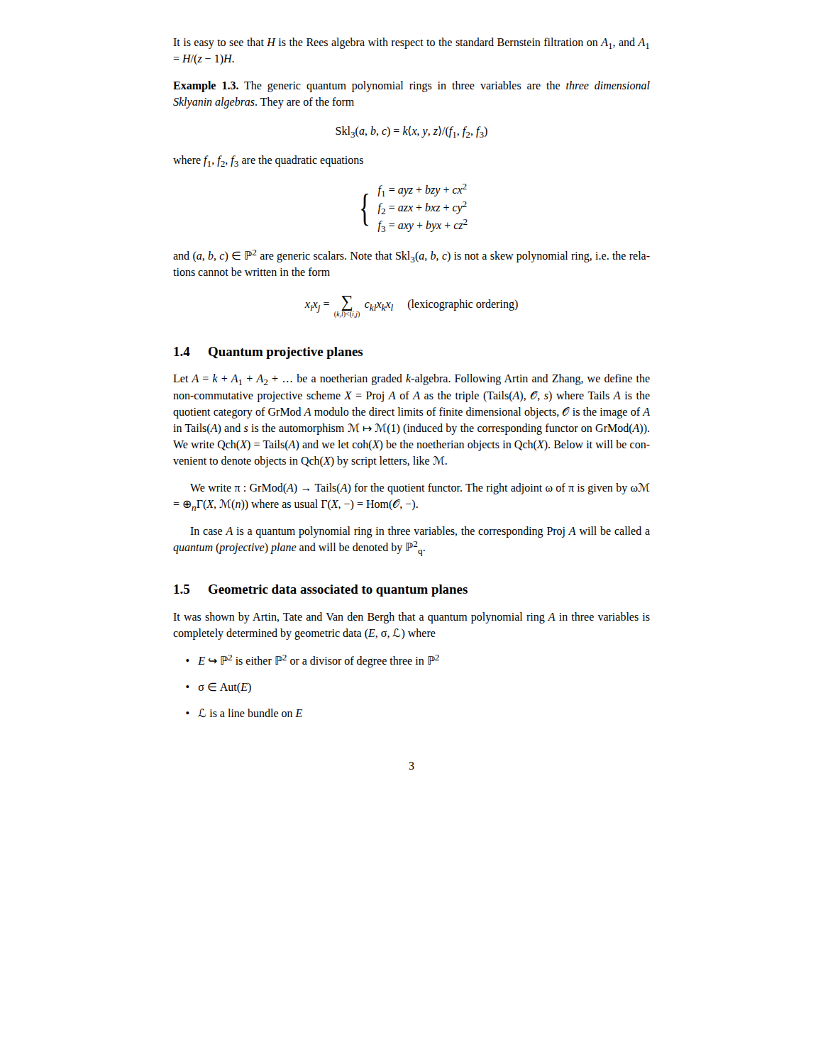It is easy to see that H is the Rees algebra with respect to the standard Bernstein filtration on A1, and A1 = H/(z − 1)H.
Example 1.3. The generic quantum polynomial rings in three variables are the three dimensional Sklyanin algebras. They are of the form
Skl3(a, b, c) = k⟨x, y, z⟩/(f1, f2, f3)
where f1, f2, f3 are the quadratic equations
{
f1 = ayz + bzy + cx2
f2 = azx + bxz + cy2
f3 = axy + byx + cz2
and (a, b, c) ∈ ℙ2 are generic scalars. Note that Skl3(a, b, c) is not a skew polynomial ring, i.e. the relations cannot be written in the form
xixj = ∑(k,l)<(i,j) cklxkxl (lexicographic ordering)
1.4 Quantum projective planes
Let A = k + A1 + A2 + … be a noetherian graded k-algebra. Following Artin and Zhang, we define the non-commutative projective scheme X = Proj A of A as the triple (Tails(A), 𝒪, s) where Tails A is the quotient category of GrMod A modulo the direct limits of finite dimensional objects, 𝒪 is the image of A in Tails(A) and s is the automorphism ℳ ↦ ℳ(1) (induced by the corresponding functor on GrMod(A)). We write Qch(X) = Tails(A) and we let coh(X) be the noetherian objects in Qch(X). Below it will be convenient to denote objects in Qch(X) by script letters, like ℳ.
We write π : GrMod(A) → Tails(A) for the quotient functor. The right adjoint ω of π is given by ωℳ = ⊕nΓ(X, ℳ(n)) where as usual Γ(X, −) = Hom(𝒪, −).
In case A is a quantum polynomial ring in three variables, the corresponding Proj A will be called a quantum (projective) plane and will be denoted by ℙ2q.
1.5 Geometric data associated to quantum planes
It was shown by Artin, Tate and Van den Bergh that a quantum polynomial ring A in three variables is completely determined by geometric data (E, σ, ℒ) where
E ↪ ℙ2 is either ℙ2 or a divisor of degree three in ℙ2
σ ∈ Aut(E)
ℒ is a line bundle on E
3